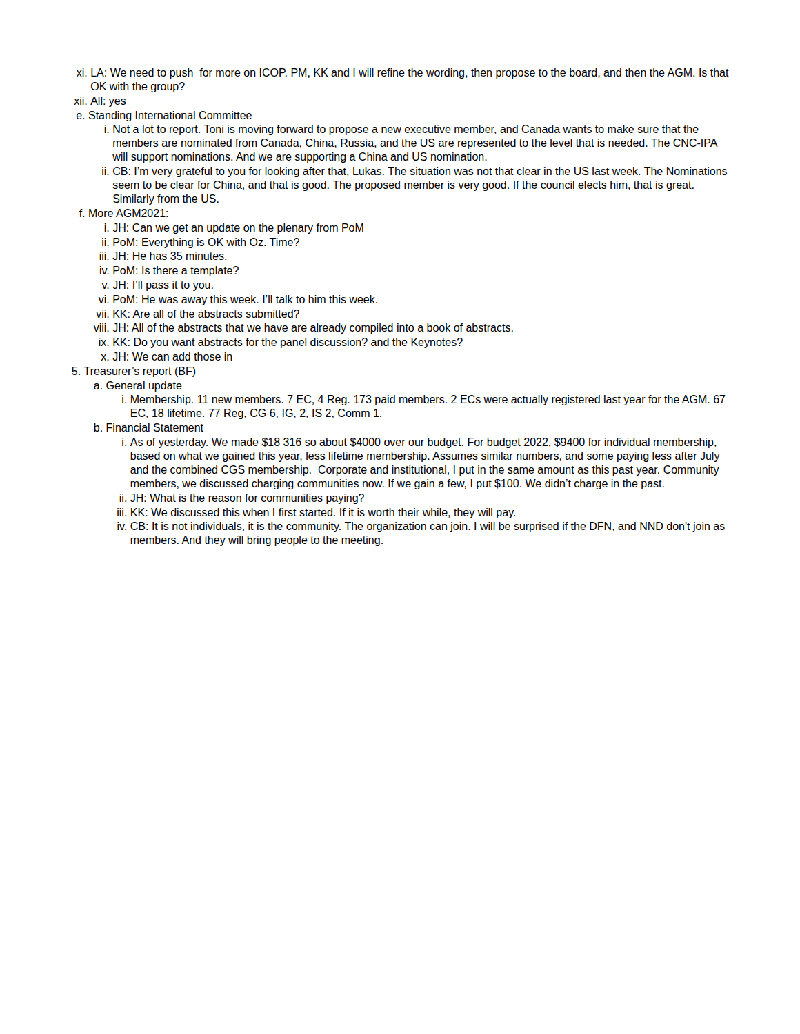LA: We need to push for more on ICOP. PM, KK and I will refine the wording, then propose to the board, and then the AGM. Is that OK with the group?
All: yes
Standing International Committee
Not a lot to report. Toni is moving forward to propose a new executive member, and Canada wants to make sure that the members are nominated from Canada, China, Russia, and the US are represented to the level that is needed. The CNC-IPA will support nominations. And we are supporting a China and US nomination.
CB: I’m very grateful to you for looking after that, Lukas. The situation was not that clear in the US last week. The Nominations seem to be clear for China, and that is good. The proposed member is very good. If the council elects him, that is great. Similarly from the US.
More AGM2021:
JH: Can we get an update on the plenary from PoM
PoM: Everything is OK with Oz. Time?
JH: He has 35 minutes.
PoM: Is there a template?
JH: I’ll pass it to you.
PoM: He was away this week. I’ll talk to him this week.
KK: Are all of the abstracts submitted?
JH: All of the abstracts that we have are already compiled into a book of abstracts.
KK: Do you want abstracts for the panel discussion? and the Keynotes?
JH: We can add those in
Treasurer’s report (BF)
General update
Membership. 11 new members. 7 EC, 4 Reg. 173 paid members. 2 ECs were actually registered last year for the AGM. 67 EC, 18 lifetime. 77 Reg, CG 6, IG, 2, IS 2, Comm 1.
Financial Statement
As of yesterday. We made $18 316 so about $4000 over our budget. For budget 2022, $9400 for individual membership, based on what we gained this year, less lifetime membership. Assumes similar numbers, and some paying less after July and the combined CGS membership. Corporate and institutional, I put in the same amount as this past year. Community members, we discussed charging communities now. If we gain a few, I put $100. We didn’t charge in the past.
JH: What is the reason for communities paying?
KK: We discussed this when I first started. If it is worth their while, they will pay.
CB: It is not individuals, it is the community. The organization can join. I will be surprised if the DFN, and NND don't join as members. And they will bring people to the meeting.